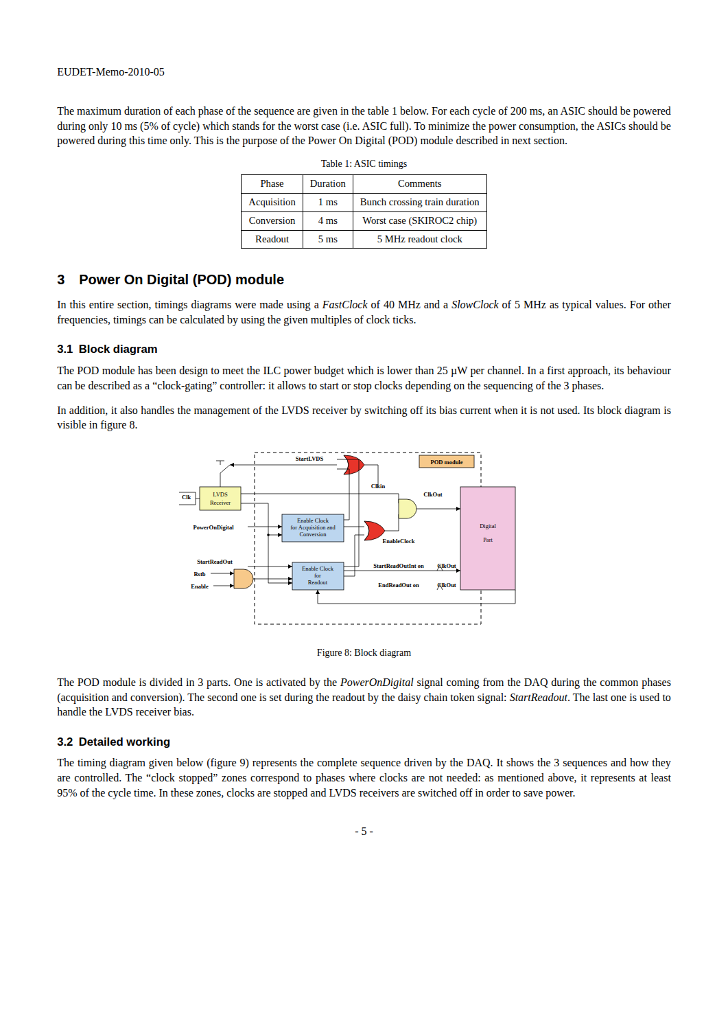EUDET-Memo-2010-05
The maximum duration of each phase of the sequence are given in the table 1 below. For each cycle of 200 ms, an ASIC should be powered during only 10 ms (5% of cycle) which stands for the worst case (i.e. ASIC full). To minimize the power consumption, the ASICs should be powered during this time only. This is the purpose of the Power On Digital (POD) module described in next section.
Table 1: ASIC timings
| Phase | Duration | Comments |
| --- | --- | --- |
| Acquisition | 1 ms | Bunch crossing train duration |
| Conversion | 4 ms | Worst case (SKIROC2 chip) |
| Readout | 5 ms | 5 MHz readout clock |
3 Power On Digital (POD) module
In this entire section, timings diagrams were made using a FastClock of 40 MHz and a SlowClock of 5 MHz as typical values. For other frequencies, timings can be calculated by using the given multiples of clock ticks.
3.1 Block diagram
The POD module has been design to meet the ILC power budget which is lower than 25 µW per channel. In a first approach, its behaviour can be described as a “clock-gating” controller: it allows to start or stop clocks depending on the sequencing of the 3 phases.
In addition, it also handles the management of the LVDS receiver by switching off its bias current when it is not used. Its block diagram is visible in figure 8.
POD module LVDS Receiver Clk StartLVDS Enable Clock for Acquisition and Conversion Enable Clock for Readout PowerOnDigital StartReadOut Rstb Enable EnableClock Clkin ClkOut Digital Part StartReadOutInt on ClkOut EndReadOut on ClkOut
Figure 8: Block diagram
The POD module is divided in 3 parts. One is activated by the PowerOnDigital signal coming from the DAQ during the common phases (acquisition and conversion). The second one is set during the readout by the daisy chain token signal: StartReadout. The last one is used to handle the LVDS receiver bias.
3.2 Detailed working
The timing diagram given below (figure 9) represents the complete sequence driven by the DAQ. It shows the 3 sequences and how they are controlled. The “clock stopped” zones correspond to phases where clocks are not needed: as mentioned above, it represents at least 95% of the cycle time. In these zones, clocks are stopped and LVDS receivers are switched off in order to save power.
- 5 -